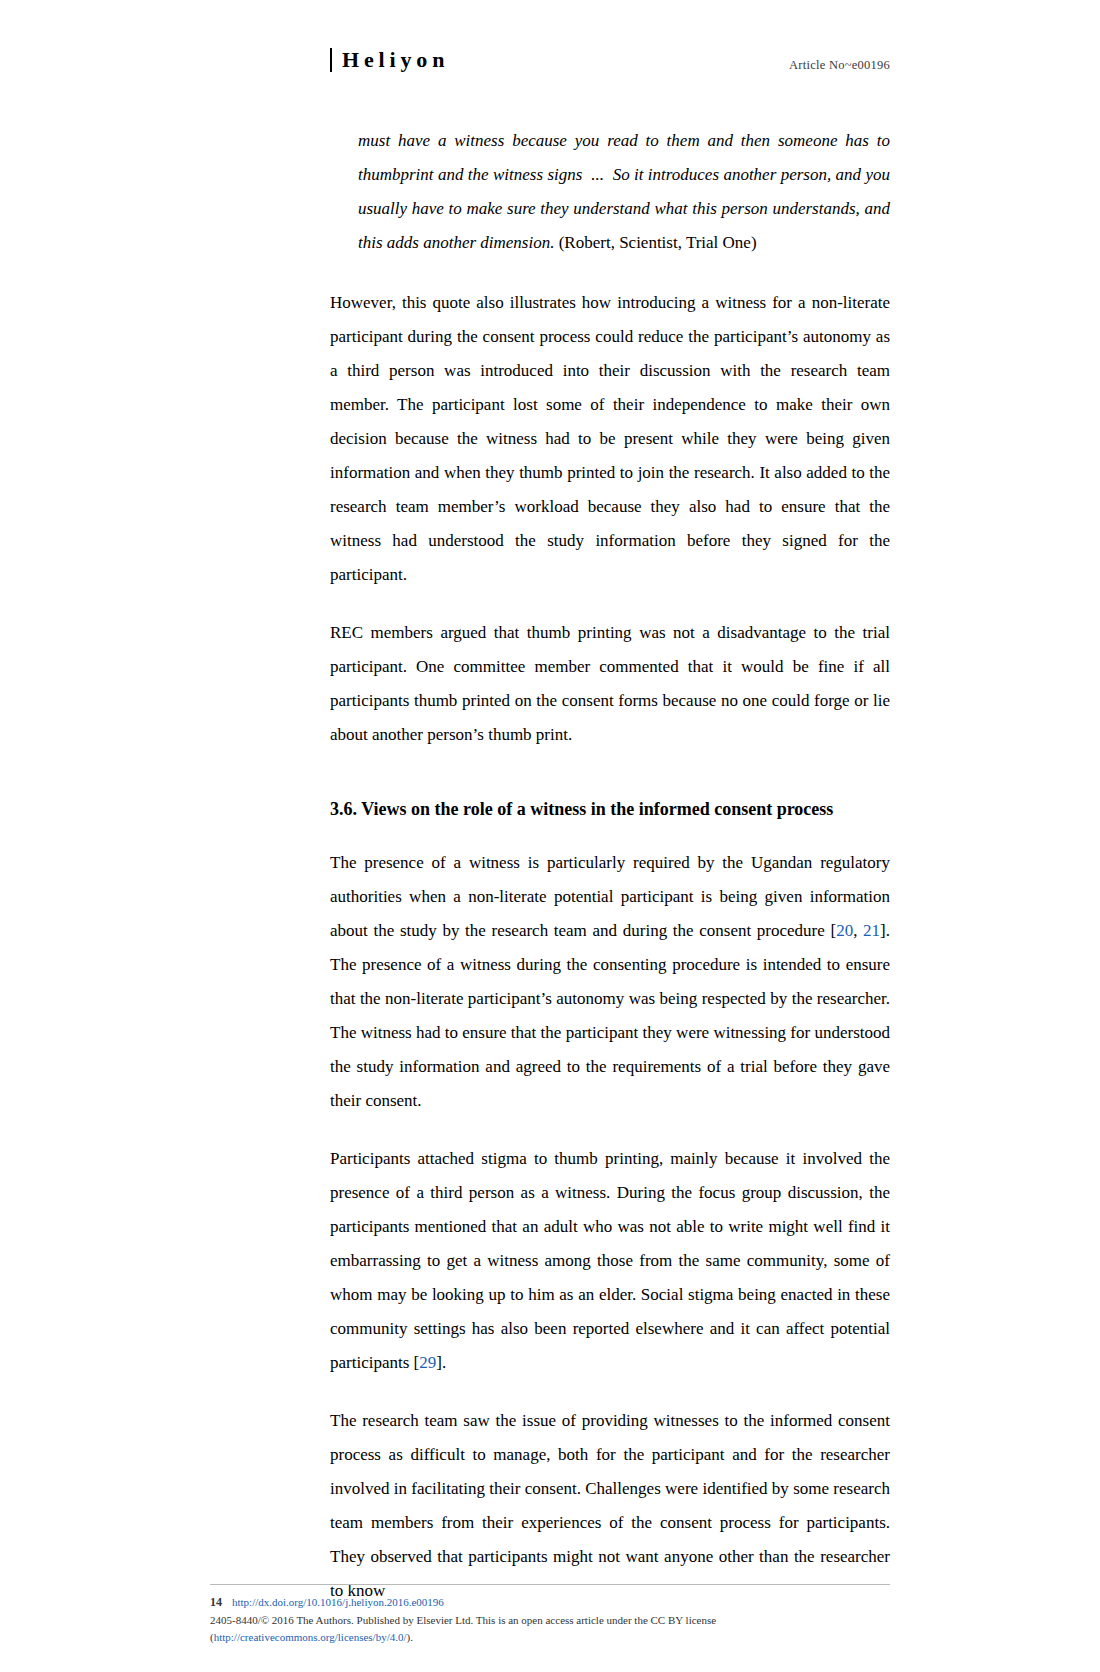Heliyon
Article No~e00196
must have a witness because you read to them and then someone has to thumbprint and the witness signs ... So it introduces another person, and you usually have to make sure they understand what this person understands, and this adds another dimension. (Robert, Scientist, Trial One)
However, this quote also illustrates how introducing a witness for a non-literate participant during the consent process could reduce the participant’s autonomy as a third person was introduced into their discussion with the research team member. The participant lost some of their independence to make their own decision because the witness had to be present while they were being given information and when they thumb printed to join the research. It also added to the research team member’s workload because they also had to ensure that the witness had understood the study information before they signed for the participant.
REC members argued that thumb printing was not a disadvantage to the trial participant. One committee member commented that it would be fine if all participants thumb printed on the consent forms because no one could forge or lie about another person’s thumb print.
3.6. Views on the role of a witness in the informed consent process
The presence of a witness is particularly required by the Ugandan regulatory authorities when a non-literate potential participant is being given information about the study by the research team and during the consent procedure [20, 21]. The presence of a witness during the consenting procedure is intended to ensure that the non-literate participant’s autonomy was being respected by the researcher. The witness had to ensure that the participant they were witnessing for understood the study information and agreed to the requirements of a trial before they gave their consent.
Participants attached stigma to thumb printing, mainly because it involved the presence of a third person as a witness. During the focus group discussion, the participants mentioned that an adult who was not able to write might well find it embarrassing to get a witness among those from the same community, some of whom may be looking up to him as an elder. Social stigma being enacted in these community settings has also been reported elsewhere and it can affect potential participants [29].
The research team saw the issue of providing witnesses to the informed consent process as difficult to manage, both for the participant and for the researcher involved in facilitating their consent. Challenges were identified by some research team members from their experiences of the consent process for participants. They observed that participants might not want anyone other than the researcher to know
14 http://dx.doi.org/10.1016/j.heliyon.2016.e00196
2405-8440/© 2016 The Authors. Published by Elsevier Ltd. This is an open access article under the CC BY license (http://creativecommons.org/licenses/by/4.0/).